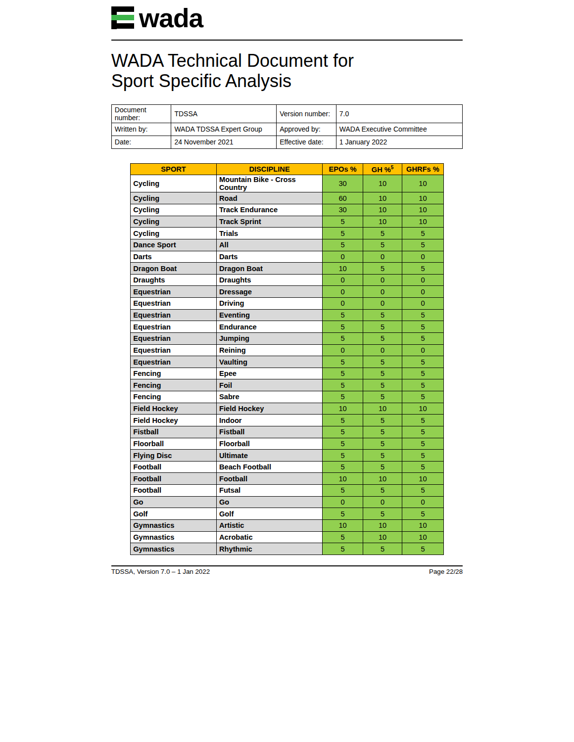wada
WADA Technical Document for
Sport Specific Analysis
| Document number: | TDSSA | Version number: | 7.0 |
| Written by: | WADA TDSSA Expert Group | Approved by: | WADA Executive Committee |
| Date: | 24 November 2021 | Effective date: | 1 January 2022 |
| SPORT | DISCIPLINE | EPOs % | GH % 5 | GHRFs % |
| --- | --- | --- | --- | --- |
| Cycling | Mountain Bike - Cross Country | 30 | 10 | 10 |
| Cycling | Road | 60 | 10 | 10 |
| Cycling | Track Endurance | 30 | 10 | 10 |
| Cycling | Track Sprint | 5 | 10 | 10 |
| Cycling | Trials | 5 | 5 | 5 |
| Dance Sport | All | 5 | 5 | 5 |
| Darts | Darts | 0 | 0 | 0 |
| Dragon Boat | Dragon Boat | 10 | 5 | 5 |
| Draughts | Draughts | 0 | 0 | 0 |
| Equestrian | Dressage | 0 | 0 | 0 |
| Equestrian | Driving | 0 | 0 | 0 |
| Equestrian | Eventing | 5 | 5 | 5 |
| Equestrian | Endurance | 5 | 5 | 5 |
| Equestrian | Jumping | 5 | 5 | 5 |
| Equestrian | Reining | 0 | 0 | 0 |
| Equestrian | Vaulting | 5 | 5 | 5 |
| Fencing | Epee | 5 | 5 | 5 |
| Fencing | Foil | 5 | 5 | 5 |
| Fencing | Sabre | 5 | 5 | 5 |
| Field Hockey | Field Hockey | 10 | 10 | 10 |
| Field Hockey | Indoor | 5 | 5 | 5 |
| Fistball | Fistball | 5 | 5 | 5 |
| Floorball | Floorball | 5 | 5 | 5 |
| Flying Disc | Ultimate | 5 | 5 | 5 |
| Football | Beach Football | 5 | 5 | 5 |
| Football | Football | 10 | 10 | 10 |
| Football | Futsal | 5 | 5 | 5 |
| Go | Go | 0 | 0 | 0 |
| Golf | Golf | 5 | 5 | 5 |
| Gymnastics | Artistic | 10 | 10 | 10 |
| Gymnastics | Acrobatic | 5 | 10 | 10 |
| Gymnastics | Rhythmic | 5 | 5 | 5 |
TDSSA, Version 7.0 – 1 Jan 2022
Page 22/28